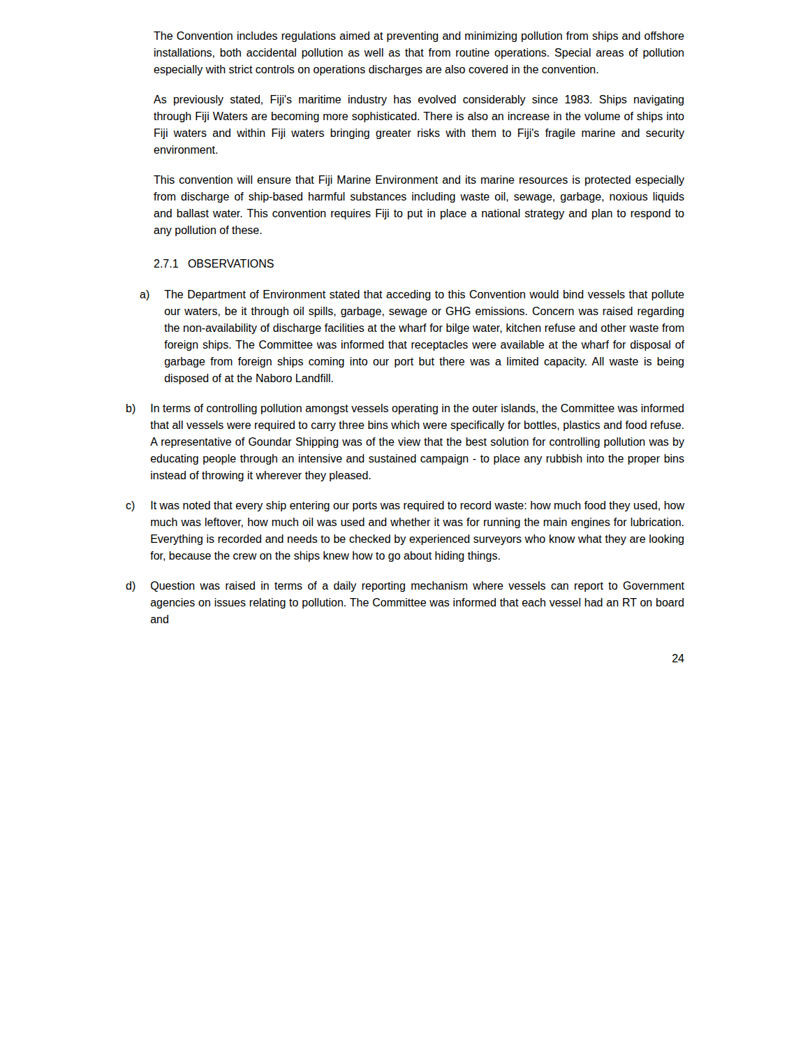The Convention includes regulations aimed at preventing and minimizing pollution from ships and offshore installations, both accidental pollution as well as that from routine operations. Special areas of pollution especially with strict controls on operations discharges are also covered in the convention.
As previously stated, Fiji's maritime industry has evolved considerably since 1983. Ships navigating through Fiji Waters are becoming more sophisticated. There is also an increase in the volume of ships into Fiji waters and within Fiji waters bringing greater risks with them to Fiji's fragile marine and security environment.
This convention will ensure that Fiji Marine Environment and its marine resources is protected especially from discharge of ship-based harmful substances including waste oil, sewage, garbage, noxious liquids and ballast water. This convention requires Fiji to put in place a national strategy and plan to respond to any pollution of these.
2.7.1 OBSERVATIONS
a) The Department of Environment stated that acceding to this Convention would bind vessels that pollute our waters, be it through oil spills, garbage, sewage or GHG emissions. Concern was raised regarding the non-availability of discharge facilities at the wharf for bilge water, kitchen refuse and other waste from foreign ships. The Committee was informed that receptacles were available at the wharf for disposal of garbage from foreign ships coming into our port but there was a limited capacity. All waste is being disposed of at the Naboro Landfill.
b) In terms of controlling pollution amongst vessels operating in the outer islands, the Committee was informed that all vessels were required to carry three bins which were specifically for bottles, plastics and food refuse. A representative of Goundar Shipping was of the view that the best solution for controlling pollution was by educating people through an intensive and sustained campaign - to place any rubbish into the proper bins instead of throwing it wherever they pleased.
c) It was noted that every ship entering our ports was required to record waste: how much food they used, how much was leftover, how much oil was used and whether it was for running the main engines for lubrication. Everything is recorded and needs to be checked by experienced surveyors who know what they are looking for, because the crew on the ships knew how to go about hiding things.
d) Question was raised in terms of a daily reporting mechanism where vessels can report to Government agencies on issues relating to pollution. The Committee was informed that each vessel had an RT on board and
24